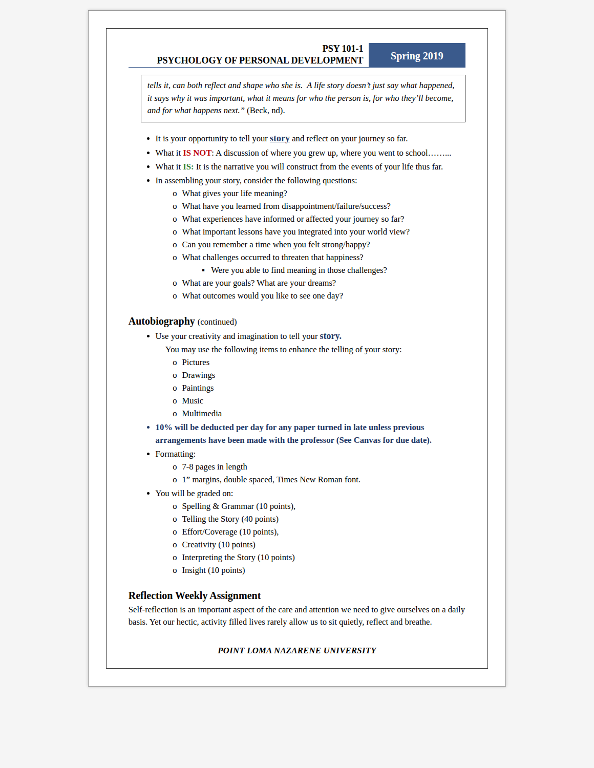PSY 101-1
PSYCHOLOGY OF PERSONAL DEVELOPMENT
Spring 2019
tells it, can both reflect and shape who she is. A life story doesn’t just say what happened, it says why it was important, what it means for who the person is, for who they’ll become, and for what happens next.” (Beck, nd).
It is your opportunity to tell your story and reflect on your journey so far.
What it IS NOT: A discussion of where you grew up, where you went to school……...
What it IS: It is the narrative you will construct from the events of your life thus far.
In assembling your story, consider the following questions:
What gives your life meaning?
What have you learned from disappointment/failure/success?
What experiences have informed or affected your journey so far?
What important lessons have you integrated into your world view?
Can you remember a time when you felt strong/happy?
What challenges occurred to threaten that happiness?
Were you able to find meaning in those challenges?
What are your goals? What are your dreams?
What outcomes would you like to see one day?
Autobiography (continued)
Use your creativity and imagination to tell your story.
You may use the following items to enhance the telling of your story:
Pictures
Drawings
Paintings
Music
Multimedia
10% will be deducted per day for any paper turned in late unless previous arrangements have been made with the professor (See Canvas for due date).
Formatting:
7-8 pages in length
1” margins, double spaced, Times New Roman font.
You will be graded on:
Spelling & Grammar (10 points),
Telling the Story (40 points)
Effort/Coverage (10 points),
Creativity (10 points)
Interpreting the Story (10 points)
Insight (10 points)
Reflection Weekly Assignment
Self-reflection is an important aspect of the care and attention we need to give ourselves on a daily basis. Yet our hectic, activity filled lives rarely allow us to sit quietly, reflect and breathe.
POINT LOMA NAZARENE UNIVERSITY